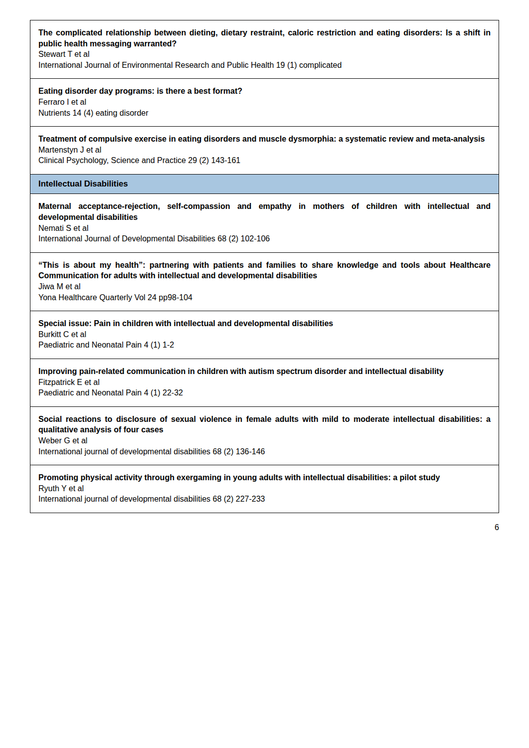The complicated relationship between dieting, dietary restraint, caloric restriction and eating disorders: Is a shift in public health messaging warranted?
Stewart T et al
International Journal of Environmental Research and Public Health 19 (1) complicated
Eating disorder day programs: is there a best format?
Ferraro I et al
Nutrients 14 (4) eating disorder
Treatment of compulsive exercise in eating disorders and muscle dysmorphia: a systematic review and meta-analysis
Martenstyn J et al
Clinical Psychology, Science and Practice 29 (2) 143-161
Intellectual Disabilities
Maternal acceptance-rejection, self-compassion and empathy in mothers of children with intellectual and developmental disabilities
Nemati S et al
International Journal of Developmental Disabilities 68 (2) 102-106
“This is about my health”: partnering with patients and families to share knowledge and tools about Healthcare Communication for adults with intellectual and developmental disabilities
Jiwa M et al
Yona Healthcare Quarterly Vol 24 pp98-104
Special issue: Pain in children with intellectual and developmental disabilities
Burkitt C et al
Paediatric and Neonatal Pain 4 (1) 1-2
Improving pain-related communication in children with autism spectrum disorder and intellectual disability
Fitzpatrick E et al
Paediatric and Neonatal Pain 4 (1) 22-32
Social reactions to disclosure of sexual violence in female adults with mild to moderate intellectual disabilities: a qualitative analysis of four cases
Weber G et al
International journal of developmental disabilities 68 (2) 136-146
Promoting physical activity through exergaming in young adults with intellectual disabilities: a pilot study
Ryuth Y et al
International journal of developmental disabilities 68 (2) 227-233
6